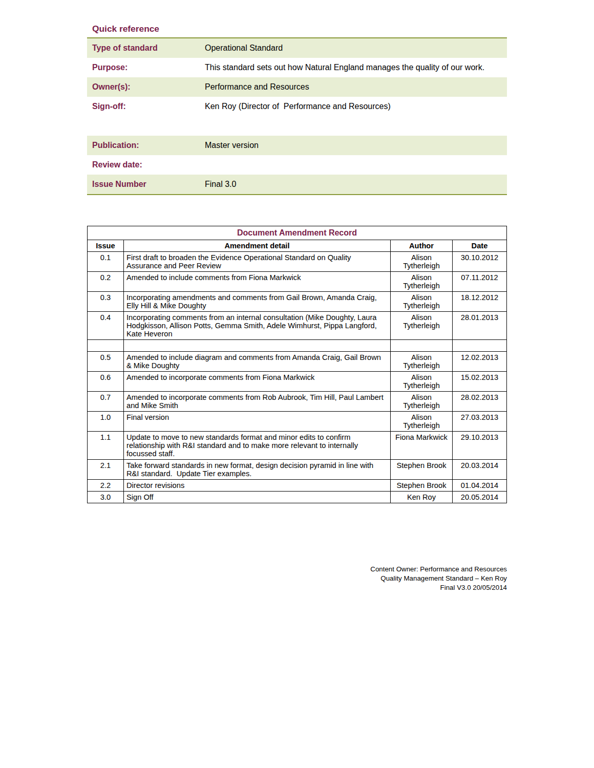Quick reference
| Type of standard | Operational Standard |
| Purpose: | This standard sets out how Natural England manages the quality of our work. |
| Owner(s): | Performance and Resources |
| Sign-off: | Ken Roy (Director of Performance and Resources) |
| Publication: | Master version |
| Review date: | |
| Issue Number | Final 3.0 |
Document Amendment Record
| Issue | Amendment detail | Author | Date |
| --- | --- | --- | --- |
| 0.1 | First draft to broaden the Evidence Operational Standard on Quality Assurance and Peer Review | Alison Tytherleigh | 30.10.2012 |
| 0.2 | Amended to include comments from Fiona Markwick | Alison Tytherleigh | 07.11.2012 |
| 0.3 | Incorporating amendments and comments from Gail Brown, Amanda Craig, Elly Hill & Mike Doughty | Alison Tytherleigh | 18.12.2012 |
| 0.4 | Incorporating comments from an internal consultation (Mike Doughty, Laura Hodgkisson, Allison Potts, Gemma Smith, Adele Wimhurst, Pippa Langford, Kate Heveron | Alison Tytherleigh | 28.01.2013 |
| 0.5 | Amended to include diagram and comments from Amanda Craig, Gail Brown & Mike Doughty | Alison Tytherleigh | 12.02.2013 |
| 0.6 | Amended to incorporate comments from Fiona Markwick | Alison Tytherleigh | 15.02.2013 |
| 0.7 | Amended to incorporate comments from Rob Aubrook, Tim Hill, Paul Lambert and Mike Smith | Alison Tytherleigh | 28.02.2013 |
| 1.0 | Final version | Alison Tytherleigh | 27.03.2013 |
| 1.1 | Update to move to new standards format and minor edits to confirm relationship with R&I standard and to make more relevant to internally focussed staff. | Fiona Markwick | 29.10.2013 |
| 2.1 | Take forward standards in new format, design decision pyramid in line with R&I standard. Update Tier examples. | Stephen Brook | 20.03.2014 |
| 2.2 | Director revisions | Stephen Brook | 01.04.2014 |
| 3.0 | Sign Off | Ken Roy | 20.05.2014 |
Content Owner: Performance and Resources
Quality Management Standard – Ken Roy
Final V3.0 20/05/2014